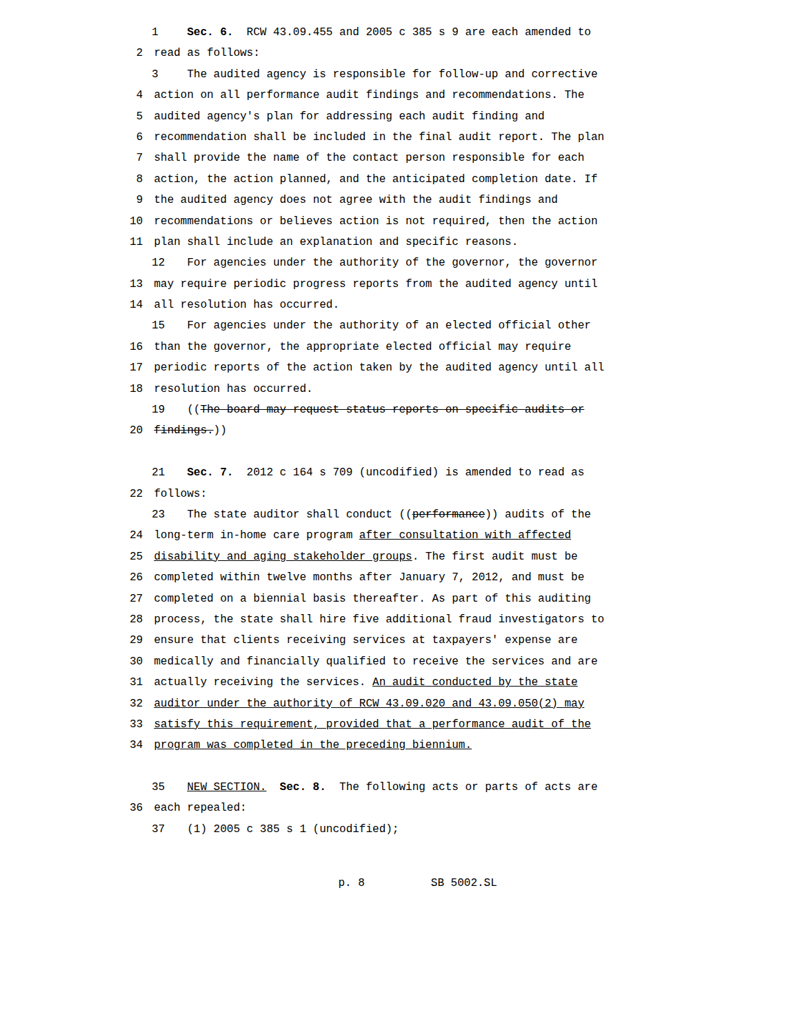1 Sec. 6. RCW 43.09.455 and 2005 c 385 s 9 are each amended to
2read as follows:
3 The audited agency is responsible for follow-up and corrective
4action on all performance audit findings and recommendations. The
5audited agency's plan for addressing each audit finding and
6recommendation shall be included in the final audit report. The plan
7shall provide the name of the contact person responsible for each
8action, the action planned, and the anticipated completion date. If
9the audited agency does not agree with the audit findings and
10recommendations or believes action is not required, then the action
11plan shall include an explanation and specific reasons.
12 For agencies under the authority of the governor, the governor
13may require periodic progress reports from the audited agency until
14all resolution has occurred.
15 For agencies under the authority of an elected official other
16than the governor, the appropriate elected official may require
17periodic reports of the action taken by the audited agency until all
18resolution has occurred.
19((The board may request status reports on specific audits or
20 findings.))
21 Sec. 7. 2012 c 164 s 709 (uncodified) is amended to read as
22follows:
23 The state auditor shall conduct ((performance)) audits of the
24long-term in-home care program after consultation with affected
25 disability and aging stakeholder groups. The first audit must be
26completed within twelve months after January 7, 2012, and must be
27completed on a biennial basis thereafter. As part of this auditing
28process, the state shall hire five additional fraud investigators to
29ensure that clients receiving services at taxpayers' expense are
30medically and financially qualified to receive the services and are
31actually receiving the services. An audit conducted by the state
32 auditor under the authority of RCW 43.09.020 and 43.09.050(2) may
33 satisfy this requirement, provided that a performance audit of the
34 program was completed in the preceding biennium.
35 NEW SECTION. Sec. 8. The following acts or parts of acts are
36each repealed:
37(1) 2005 c 385 s 1 (uncodified);
p. 8 SB 5002.SL